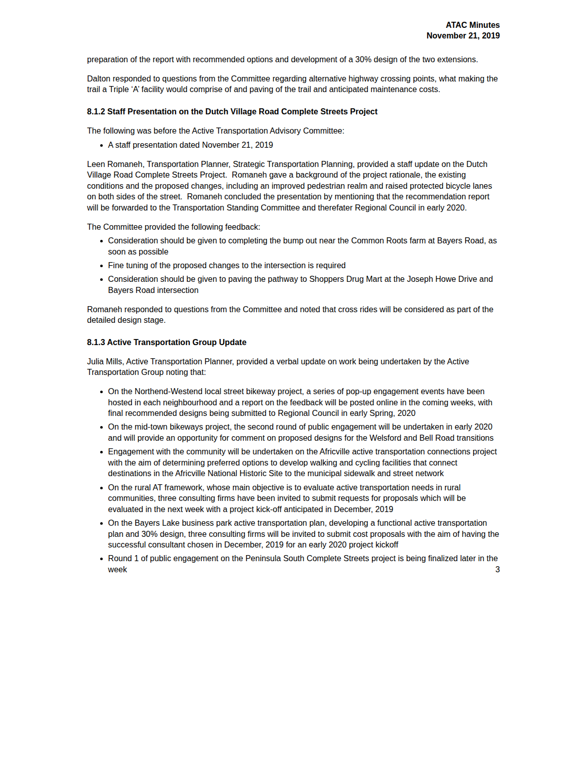ATAC Minutes
November 21, 2019
preparation of the report with recommended options and development of a 30% design of the two extensions.
Dalton responded to questions from the Committee regarding alternative highway crossing points, what making the trail a Triple ‘A’ facility would comprise of and paving of the trail and anticipated maintenance costs.
8.1.2 Staff Presentation on the Dutch Village Road Complete Streets Project
The following was before the Active Transportation Advisory Committee:
A staff presentation dated November 21, 2019
Leen Romaneh, Transportation Planner, Strategic Transportation Planning, provided a staff update on the Dutch Village Road Complete Streets Project. Romaneh gave a background of the project rationale, the existing conditions and the proposed changes, including an improved pedestrian realm and raised protected bicycle lanes on both sides of the street. Romaneh concluded the presentation by mentioning that the recommendation report will be forwarded to the Transportation Standing Committee and therefater Regional Council in early 2020.
The Committee provided the following feedback:
Consideration should be given to completing the bump out near the Common Roots farm at Bayers Road, as soon as possible
Fine tuning of the proposed changes to the intersection is required
Consideration should be given to paving the pathway to Shoppers Drug Mart at the Joseph Howe Drive and Bayers Road intersection
Romaneh responded to questions from the Committee and noted that cross rides will be considered as part of the detailed design stage.
8.1.3 Active Transportation Group Update
Julia Mills, Active Transportation Planner, provided a verbal update on work being undertaken by the Active Transportation Group noting that:
On the Northend-Westend local street bikeway project, a series of pop-up engagement events have been hosted in each neighbourhood and a report on the feedback will be posted online in the coming weeks, with final recommended designs being submitted to Regional Council in early Spring, 2020
On the mid-town bikeways project, the second round of public engagement will be undertaken in early 2020 and will provide an opportunity for comment on proposed designs for the Welsford and Bell Road transitions
Engagement with the community will be undertaken on the Africville active transportation connections project with the aim of determining preferred options to develop walking and cycling facilities that connect destinations in the Africville National Historic Site to the municipal sidewalk and street network
On the rural AT framework, whose main objective is to evaluate active transportation needs in rural communities, three consulting firms have been invited to submit requests for proposals which will be evaluated in the next week with a project kick-off anticipated in December, 2019
On the Bayers Lake business park active transportation plan, developing a functional active transportation plan and 30% design, three consulting firms will be invited to submit cost proposals with the aim of having the successful consultant chosen in December, 2019 for an early 2020 project kickoff
Round 1 of public engagement on the Peninsula South Complete Streets project is being finalized later in the week
3